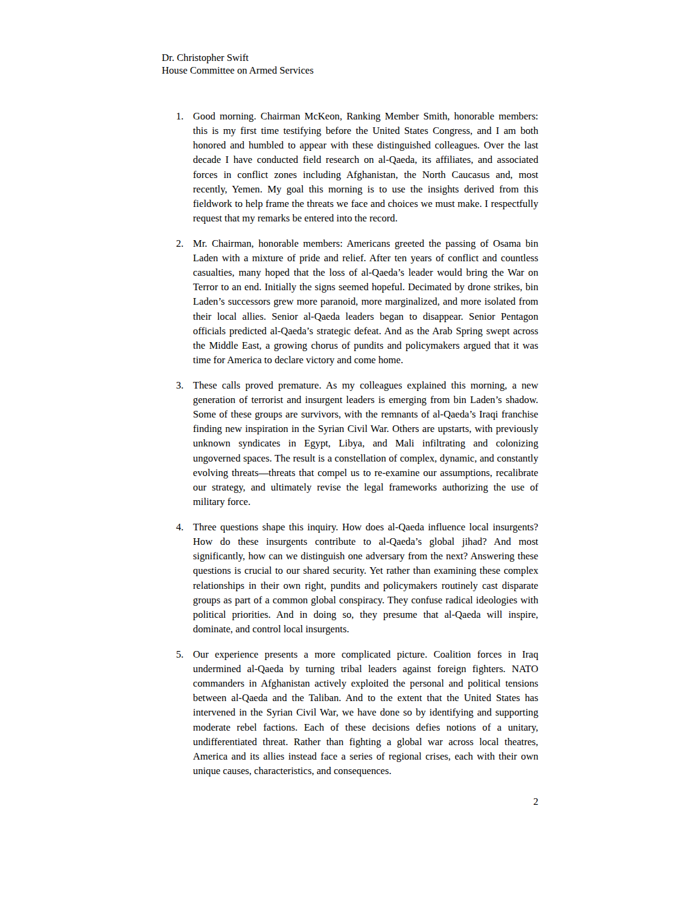Dr. Christopher Swift
House Committee on Armed Services
Good morning. Chairman McKeon, Ranking Member Smith, honorable members: this is my first time testifying before the United States Congress, and I am both honored and humbled to appear with these distinguished colleagues. Over the last decade I have conducted field research on al-Qaeda, its affiliates, and associated forces in conflict zones including Afghanistan, the North Caucasus and, most recently, Yemen. My goal this morning is to use the insights derived from this fieldwork to help frame the threats we face and choices we must make. I respectfully request that my remarks be entered into the record.
Mr. Chairman, honorable members: Americans greeted the passing of Osama bin Laden with a mixture of pride and relief. After ten years of conflict and countless casualties, many hoped that the loss of al-Qaeda’s leader would bring the War on Terror to an end. Initially the signs seemed hopeful. Decimated by drone strikes, bin Laden’s successors grew more paranoid, more marginalized, and more isolated from their local allies. Senior al-Qaeda leaders began to disappear. Senior Pentagon officials predicted al-Qaeda’s strategic defeat. And as the Arab Spring swept across the Middle East, a growing chorus of pundits and policymakers argued that it was time for America to declare victory and come home.
These calls proved premature. As my colleagues explained this morning, a new generation of terrorist and insurgent leaders is emerging from bin Laden’s shadow. Some of these groups are survivors, with the remnants of al-Qaeda’s Iraqi franchise finding new inspiration in the Syrian Civil War. Others are upstarts, with previously unknown syndicates in Egypt, Libya, and Mali infiltrating and colonizing ungoverned spaces. The result is a constellation of complex, dynamic, and constantly evolving threats—threats that compel us to re-examine our assumptions, recalibrate our strategy, and ultimately revise the legal frameworks authorizing the use of military force.
Three questions shape this inquiry. How does al-Qaeda influence local insurgents? How do these insurgents contribute to al-Qaeda’s global jihad? And most significantly, how can we distinguish one adversary from the next? Answering these questions is crucial to our shared security. Yet rather than examining these complex relationships in their own right, pundits and policymakers routinely cast disparate groups as part of a common global conspiracy. They confuse radical ideologies with political priorities. And in doing so, they presume that al-Qaeda will inspire, dominate, and control local insurgents.
Our experience presents a more complicated picture. Coalition forces in Iraq undermined al-Qaeda by turning tribal leaders against foreign fighters. NATO commanders in Afghanistan actively exploited the personal and political tensions between al-Qaeda and the Taliban. And to the extent that the United States has intervened in the Syrian Civil War, we have done so by identifying and supporting moderate rebel factions. Each of these decisions defies notions of a unitary, undifferentiated threat. Rather than fighting a global war across local theatres, America and its allies instead face a series of regional crises, each with their own unique causes, characteristics, and consequences.
2